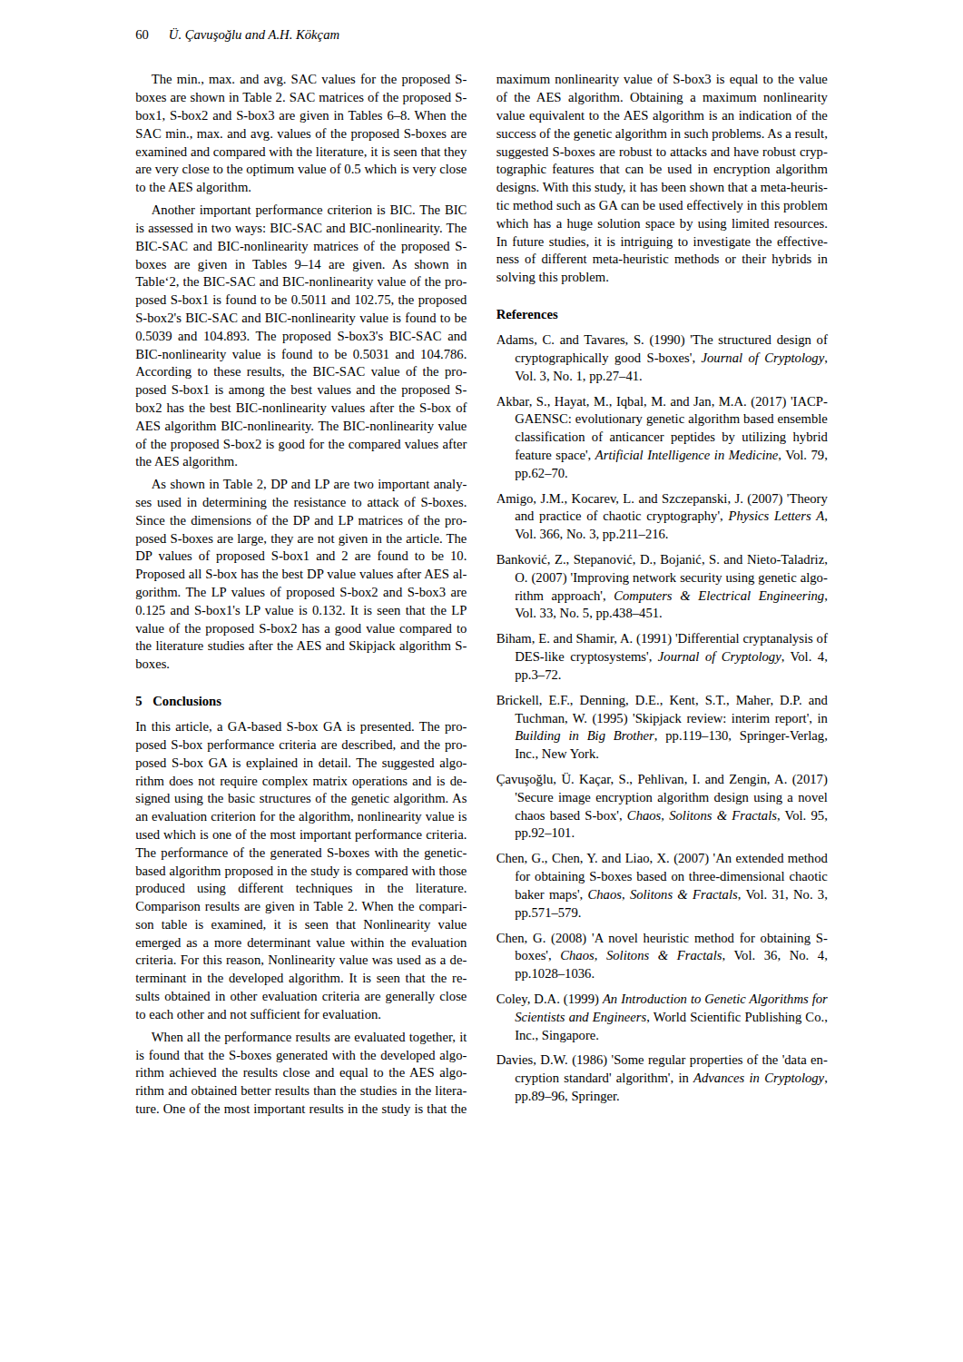60 Ü. Çavuşoğlu and A.H. Kökçam
The min., max. and avg. SAC values for the proposed S-boxes are shown in Table 2. SAC matrices of the proposed S-box1, S-box2 and S-box3 are given in Tables 6–8. When the SAC min., max. and avg. values of the proposed S-boxes are examined and compared with the literature, it is seen that they are very close to the optimum value of 0.5 which is very close to the AES algorithm.
Another important performance criterion is BIC. The BIC is assessed in two ways: BIC-SAC and BIC-nonlinearity. The BIC-SAC and BIC-nonlinearity matrices of the proposed S-boxes are given in Tables 9–14 are given. As shown in Table‘2, the BIC-SAC and BIC-nonlinearity value of the proposed S-box1 is found to be 0.5011 and 102.75, the proposed S-box2's BIC-SAC and BIC-nonlinearity value is found to be 0.5039 and 104.893. The proposed S-box3's BIC-SAC and BIC-nonlinearity value is found to be 0.5031 and 104.786. According to these results, the BIC-SAC value of the proposed S-box1 is among the best values and the proposed S-box2 has the best BIC-nonlinearity values after the S-box of AES algorithm BIC-nonlinearity. The BIC-nonlinearity value of the proposed S-box2 is good for the compared values after the AES algorithm.
As shown in Table 2, DP and LP are two important analyses used in determining the resistance to attack of S-boxes. Since the dimensions of the DP and LP matrices of the proposed S-boxes are large, they are not given in the article. The DP values of proposed S-box1 and 2 are found to be 10. Proposed all S-box has the best DP value values after AES algorithm. The LP values of proposed S-box2 and S-box3 are 0.125 and S-box1's LP value is 0.132. It is seen that the LP value of the proposed S-box2 has a good value compared to the literature studies after the AES and Skipjack algorithm S-boxes.
5 Conclusions
In this article, a GA-based S-box GA is presented. The proposed S-box performance criteria are described, and the proposed S-box GA is explained in detail. The suggested algorithm does not require complex matrix operations and is designed using the basic structures of the genetic algorithm. As an evaluation criterion for the algorithm, nonlinearity value is used which is one of the most important performance criteria. The performance of the generated S-boxes with the genetic-based algorithm proposed in the study is compared with those produced using different techniques in the literature. Comparison results are given in Table 2. When the comparison table is examined, it is seen that Nonlinearity value emerged as a more determinant value within the evaluation criteria. For this reason, Nonlinearity value was used as a determinant in the developed algorithm. It is seen that the results obtained in other evaluation criteria are generally close to each other and not sufficient for evaluation.
When all the performance results are evaluated together, it is found that the S-boxes generated with the developed algorithm achieved the results close and equal to the AES algorithm and obtained better results than the studies in the literature. One of the most important results in the study is that the maximum nonlinearity value of S-box3 is equal to the value of the AES algorithm. Obtaining a maximum nonlinearity value equivalent to the AES algorithm is an indication of the success of the genetic algorithm in such problems. As a result, suggested S-boxes are robust to attacks and have robust cryptographic features that can be used in encryption algorithm designs. With this study, it has been shown that a meta-heuristic method such as GA can be used effectively in this problem which has a huge solution space by using limited resources. In future studies, it is intriguing to investigate the effectiveness of different meta-heuristic methods or their hybrids in solving this problem.
References
Adams, C. and Tavares, S. (1990) 'The structured design of cryptographically good S-boxes', Journal of Cryptology, Vol. 3, No. 1, pp.27–41.
Akbar, S., Hayat, M., Iqbal, M. and Jan, M.A. (2017) 'IACP-GAENSC: evolutionary genetic algorithm based ensemble classification of anticancer peptides by utilizing hybrid feature space', Artificial Intelligence in Medicine, Vol. 79, pp.62–70.
Amigo, J.M., Kocarev, L. and Szczepanski, J. (2007) 'Theory and practice of chaotic cryptography', Physics Letters A, Vol. 366, No. 3, pp.211–216.
Banković, Z., Stepanović, D., Bojanić, S. and Nieto-Taladriz, O. (2007) 'Improving network security using genetic algorithm approach', Computers & Electrical Engineering, Vol. 33, No. 5, pp.438–451.
Biham, E. and Shamir, A. (1991) 'Differential cryptanalysis of DES-like cryptosystems', Journal of Cryptology, Vol. 4, pp.3–72.
Brickell, E.F., Denning, D.E., Kent, S.T., Maher, D.P. and Tuchman, W. (1995) 'Skipjack review: interim report', in Building in Big Brother, pp.119–130, Springer-Verlag, Inc., New York.
Çavuşoğlu, Ü. Kaçar, S., Pehlivan, I. and Zengin, A. (2017) 'Secure image encryption algorithm design using a novel chaos based S-box', Chaos, Solitons & Fractals, Vol. 95, pp.92–101.
Chen, G., Chen, Y. and Liao, X. (2007) 'An extended method for obtaining S-boxes based on three-dimensional chaotic baker maps', Chaos, Solitons & Fractals, Vol. 31, No. 3, pp.571–579.
Chen, G. (2008) 'A novel heuristic method for obtaining S-boxes', Chaos, Solitons & Fractals, Vol. 36, No. 4, pp.1028–1036.
Coley, D.A. (1999) An Introduction to Genetic Algorithms for Scientists and Engineers, World Scientific Publishing Co., Inc., Singapore.
Davies, D.W. (1986) 'Some regular properties of the 'data encryption standard' algorithm', in Advances in Cryptology, pp.89–96, Springer.